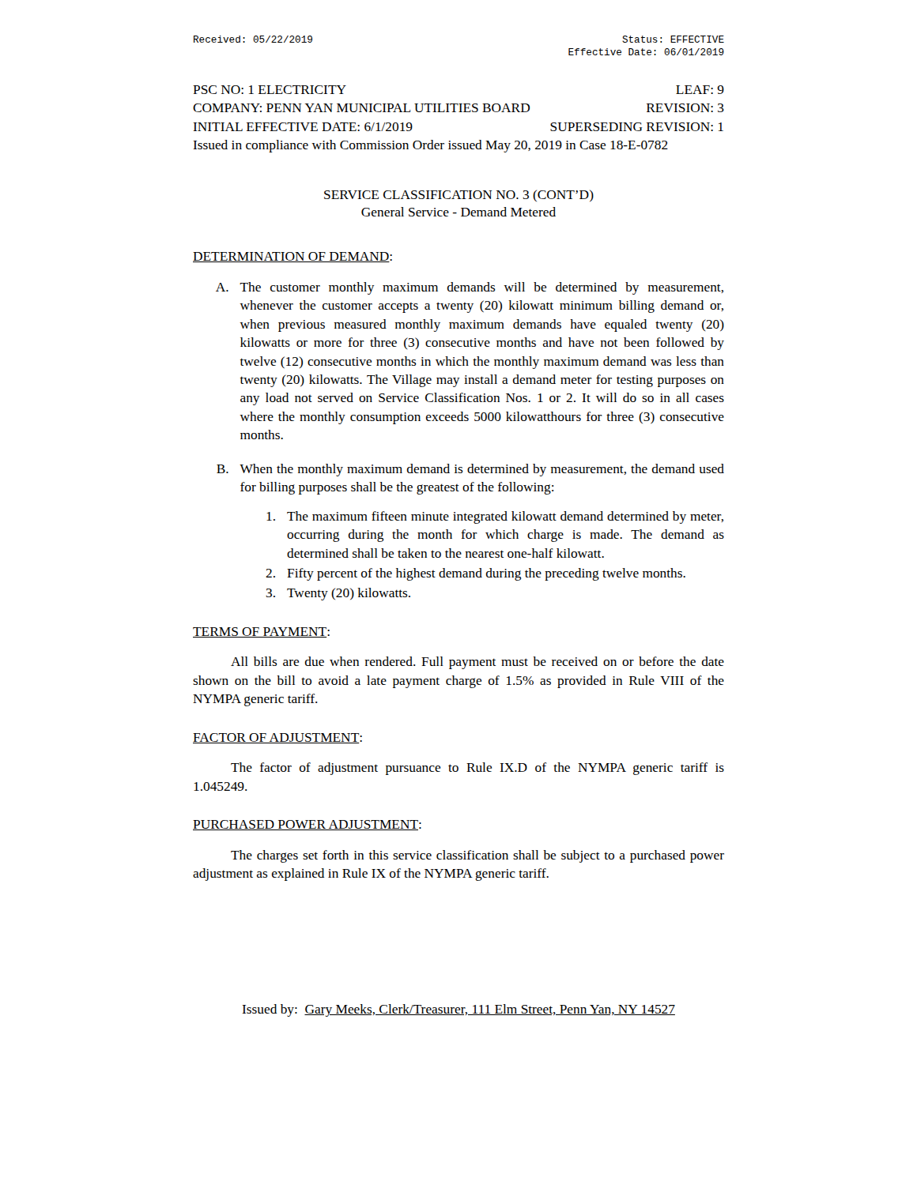Received: 05/22/2019
Status: EFFECTIVE Effective Date: 06/01/2019
PSC NO: 1 ELECTRICITY
LEAF: 9
COMPANY: PENN YAN MUNICIPAL UTILITIES BOARD
REVISION: 3
INITIAL EFFECTIVE DATE: 6/1/2019
SUPERSEDING REVISION: 1
Issued in compliance with Commission Order issued May 20, 2019 in Case 18-E-0782
SERVICE CLASSIFICATION NO. 3 (CONT’D)
General Service - Demand Metered
DETERMINATION OF DEMAND
:
The customer monthly maximum demands will be determined by measurement, whenever the customer accepts a twenty (20) kilowatt minimum billing demand or, when previous measured monthly maximum demands have equaled twenty (20) kilowatts or more for three (3) consecutive months and have not been followed by twelve (12) consecutive months in which the monthly maximum demand was less than twenty (20) kilowatts. The Village may install a demand meter for testing purposes on any load not served on Service Classification Nos. 1 or 2. It will do so in all cases where the monthly consumption exceeds 5000 kilowatthours for three (3) consecutive months.
When the monthly maximum demand is determined by measurement, the demand used for billing purposes shall be the greatest of the following:
The maximum fifteen minute integrated kilowatt demand determined by meter, occurring during the month for which charge is made. The demand as determined shall be taken to the nearest one-half kilowatt.
Fifty percent of the highest demand during the preceding twelve months.
Twenty (20) kilowatts.
TERMS OF PAYMENT
:
All bills are due when rendered. Full payment must be received on or before the date shown on the bill to avoid a late payment charge of 1.5% as provided in Rule VIII of the NYMPA generic tariff.
FACTOR OF ADJUSTMENT
:
The factor of adjustment pursuance to Rule IX.D of the NYMPA generic tariff is 1.045249.
PURCHASED POWER ADJUSTMENT
:
The charges set forth in this service classification shall be subject to a purchased power adjustment as explained in Rule IX of the NYMPA generic tariff.
Issued by: Gary Meeks, Clerk/Treasurer, 111 Elm Street, Penn Yan, NY 14527